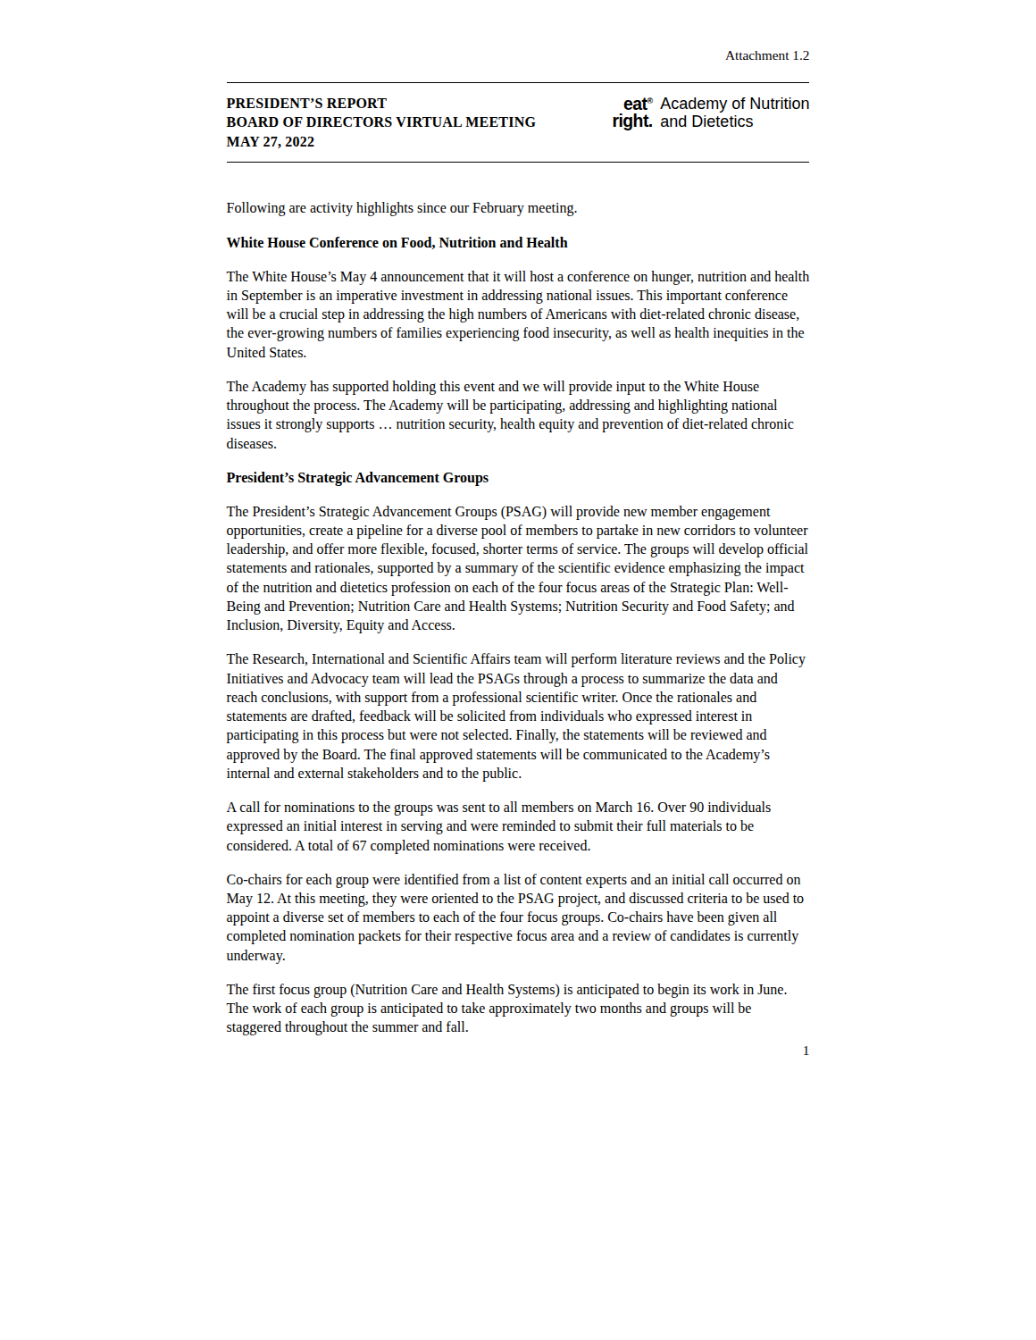Attachment 1.2
PRESIDENT’S REPORT
BOARD OF DIRECTORS VIRTUAL MEETING
MAY 27, 2022
eat® right.
Academy of Nutrition
and Dietetics
Following are activity highlights since our February meeting.
White House Conference on Food, Nutrition and Health
The White House’s May 4 announcement that it will host a conference on hunger, nutrition and health in September is an imperative investment in addressing national issues. This important conference will be a crucial step in addressing the high numbers of Americans with diet-related chronic disease, the ever-growing numbers of families experiencing food insecurity, as well as health inequities in the United States.
The Academy has supported holding this event and we will provide input to the White House throughout the process. The Academy will be participating, addressing and highlighting national issues it strongly supports … nutrition security, health equity and prevention of diet-related chronic diseases.
President’s Strategic Advancement Groups
The President’s Strategic Advancement Groups (PSAG) will provide new member engagement opportunities, create a pipeline for a diverse pool of members to partake in new corridors to volunteer leadership, and offer more flexible, focused, shorter terms of service. The groups will develop official statements and rationales, supported by a summary of the scientific evidence emphasizing the impact of the nutrition and dietetics profession on each of the four focus areas of the Strategic Plan: Well-Being and Prevention; Nutrition Care and Health Systems; Nutrition Security and Food Safety; and Inclusion, Diversity, Equity and Access.
The Research, International and Scientific Affairs team will perform literature reviews and the Policy Initiatives and Advocacy team will lead the PSAGs through a process to summarize the data and reach conclusions, with support from a professional scientific writer. Once the rationales and statements are drafted, feedback will be solicited from individuals who expressed interest in participating in this process but were not selected. Finally, the statements will be reviewed and approved by the Board. The final approved statements will be communicated to the Academy’s internal and external stakeholders and to the public.
A call for nominations to the groups was sent to all members on March 16. Over 90 individuals expressed an initial interest in serving and were reminded to submit their full materials to be considered. A total of 67 completed nominations were received.
Co-chairs for each group were identified from a list of content experts and an initial call occurred on May 12. At this meeting, they were oriented to the PSAG project, and discussed criteria to be used to appoint a diverse set of members to each of the four focus groups. Co-chairs have been given all completed nomination packets for their respective focus area and a review of candidates is currently underway.
The first focus group (Nutrition Care and Health Systems) is anticipated to begin its work in June. The work of each group is anticipated to take approximately two months and groups will be staggered throughout the summer and fall.
1